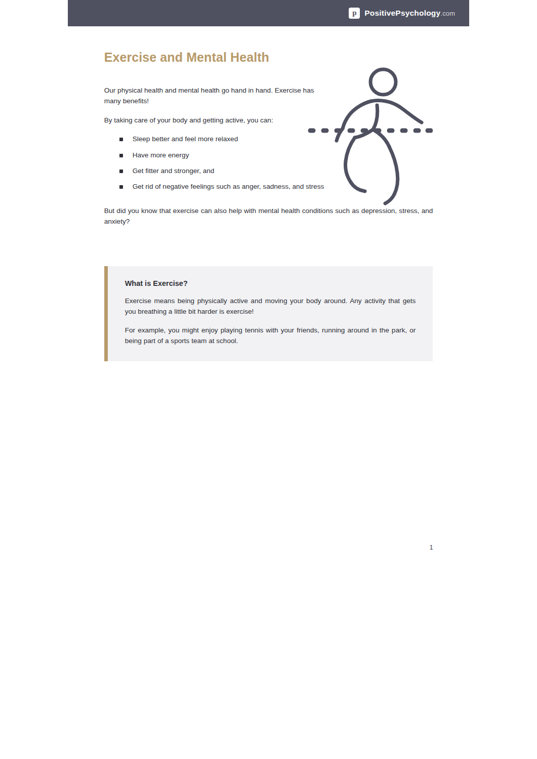p PositivePsychology.com
Exercise and Mental Health
Our physical health and mental health go hand in hand. Exercise has many benefits!
By taking care of your body and getting active, you can:
Sleep better and feel more relaxed
Have more energy
Get fitter and stronger, and
Get rid of negative feelings such as anger, sadness, and stress
But did you know that exercise can also help with mental health conditions such as depression, stress, and anxiety?
What is Exercise?
Exercise means being physically active and moving your body around. Any activity that gets you breathing a little bit harder is exercise!
For example, you might enjoy playing tennis with your friends, running around in the park, or being part of a sports team at school.
1